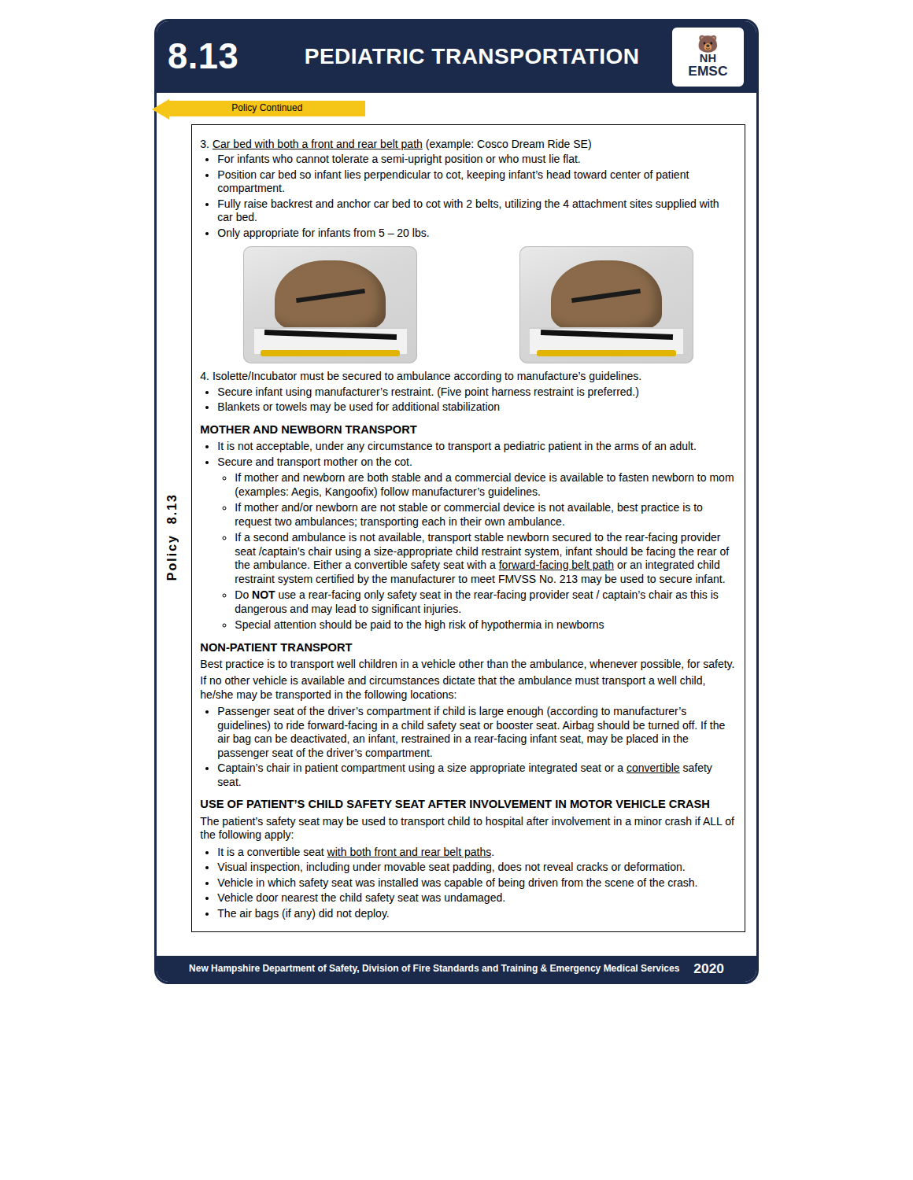8.13
PEDIATRIC TRANSPORTATION
🐻
NH
EMSC
Policy 8.13
Policy Continued
3. Car bed with both a front and rear belt path (example: Cosco Dream Ride SE)
For infants who cannot tolerate a semi-upright position or who must lie flat.
Position car bed so infant lies perpendicular to cot, keeping infant’s head toward center of patient compartment.
Fully raise backrest and anchor car bed to cot with 2 belts, utilizing the 4 attachment sites supplied with car bed.
Only appropriate for infants from 5 – 20 lbs.
4. Isolette/Incubator must be secured to ambulance according to manufacture’s guidelines.
Secure infant using manufacturer’s restraint. (Five point harness restraint is preferred.)
Blankets or towels may be used for additional stabilization
Mother and Newborn Transport
It is not acceptable, under any circumstance to transport a pediatric patient in the arms of an adult.
Secure and transport mother on the cot.
If mother and newborn are both stable and a commercial device is available to fasten newborn to mom (examples: Aegis, Kangoofix) follow manufacturer’s guidelines.
If mother and/or newborn are not stable or commercial device is not available, best practice is to request two ambulances; transporting each in their own ambulance.
If a second ambulance is not available, transport stable newborn secured to the rear-facing provider seat /captain’s chair using a size-appropriate child restraint system, infant should be facing the rear of the ambulance. Either a convertible safety seat with a forward-facing belt path or an integrated child restraint system certified by the manufacturer to meet FMVSS No. 213 may be used to secure infant.
Do NOT use a rear-facing only safety seat in the rear-facing provider seat / captain’s chair as this is dangerous and may lead to significant injuries.
Special attention should be paid to the high risk of hypothermia in newborns
Non-Patient Transport
Best practice is to transport well children in a vehicle other than the ambulance, whenever possible, for safety.
If no other vehicle is available and circumstances dictate that the ambulance must transport a well child, he/she may be transported in the following locations:
Passenger seat of the driver’s compartment if child is large enough (according to manufacturer’s guidelines) to ride forward-facing in a child safety seat or booster seat. Airbag should be turned off. If the air bag can be deactivated, an infant, restrained in a rear-facing infant seat, may be placed in the passenger seat of the driver’s compartment.
Captain’s chair in patient compartment using a size appropriate integrated seat or a convertible safety seat.
Use of Patient’s Child Safety Seat After Involvement in Motor Vehicle Crash
The patient’s safety seat may be used to transport child to hospital after involvement in a minor crash if ALL of the following apply:
It is a convertible seat with both front and rear belt paths.
Visual inspection, including under movable seat padding, does not reveal cracks or deformation.
Vehicle in which safety seat was installed was capable of being driven from the scene of the crash.
Vehicle door nearest the child safety seat was undamaged.
The air bags (if any) did not deploy.
New Hampshire Department of Safety, Division of Fire Standards and Training & Emergency Medical Services
2020